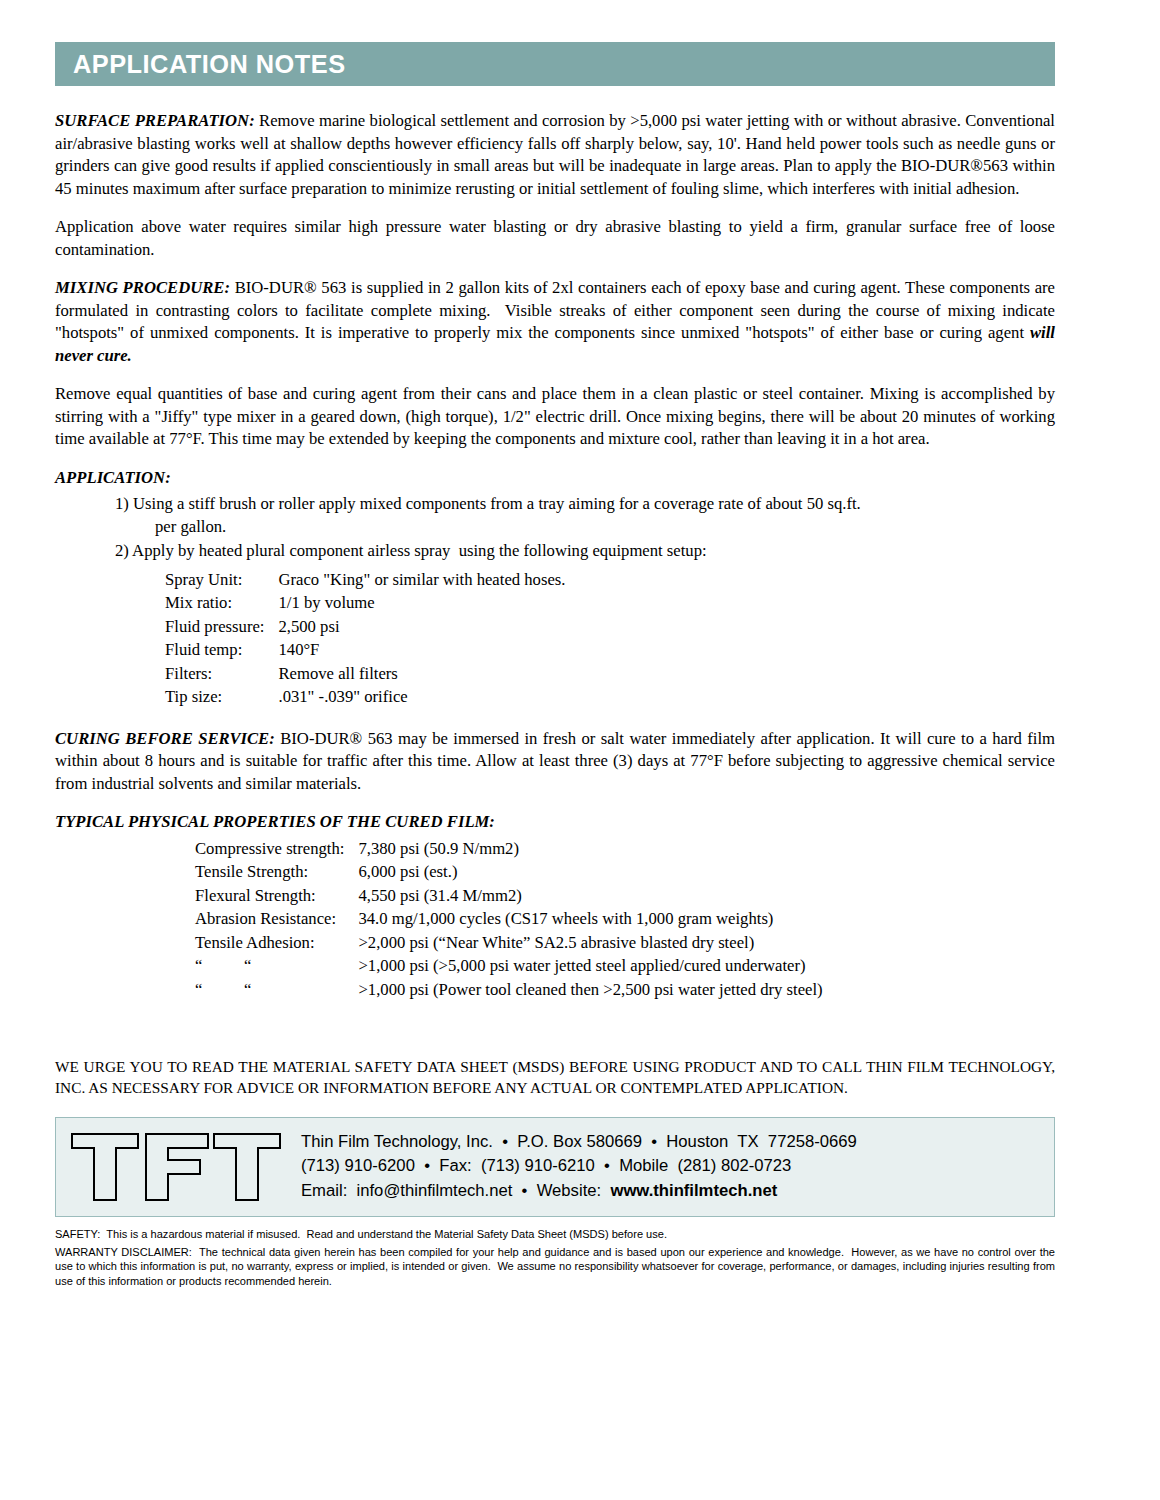APPLICATION NOTES
SURFACE PREPARATION: Remove marine biological settlement and corrosion by >5,000 psi water jetting with or without abrasive. Conventional air/abrasive blasting works well at shallow depths however efficiency falls off sharply below, say, 10'. Hand held power tools such as needle guns or grinders can give good results if applied conscientiously in small areas but will be inadequate in large areas. Plan to apply the BIO-DUR®563 within 45 minutes maximum after surface preparation to minimize rerusting or initial settlement of fouling slime, which interferes with initial adhesion.
Application above water requires similar high pressure water blasting or dry abrasive blasting to yield a firm, granular surface free of loose contamination.
MIXING PROCEDURE: BIO-DUR® 563 is supplied in 2 gallon kits of 2xl containers each of epoxy base and curing agent. These components are formulated in contrasting colors to facilitate complete mixing. Visible streaks of either component seen during the course of mixing indicate "hotspots" of unmixed components. It is imperative to properly mix the components since unmixed "hotspots" of either base or curing agent will never cure.
Remove equal quantities of base and curing agent from their cans and place them in a clean plastic or steel container. Mixing is accomplished by stirring with a "Jiffy" type mixer in a geared down, (high torque), 1/2" electric drill. Once mixing begins, there will be about 20 minutes of working time available at 77°F. This time may be extended by keeping the components and mixture cool, rather than leaving it in a hot area.
APPLICATION:
1) Using a stiff brush or roller apply mixed components from a tray aiming for a coverage rate of about 50 sq.ft.
per gallon.
2) Apply by heated plural component airless spray using the following equipment setup:
| Spray Unit: | Graco "King" or similar with heated hoses. |
| Mix ratio: | 1/1 by volume |
| Fluid pressure: | 2,500 psi |
| Fluid temp: | 140°F |
| Filters: | Remove all filters |
| Tip size: | .031" -.039" orifice |
CURING BEFORE SERVICE: BIO-DUR® 563 may be immersed in fresh or salt water immediately after application. It will cure to a hard film within about 8 hours and is suitable for traffic after this time. Allow at least three (3) days at 77°F before subjecting to aggressive chemical service from industrial solvents and similar materials.
TYPICAL PHYSICAL PROPERTIES OF THE CURED FILM:
| Compressive strength: | 7,380 psi (50.9 N/mm2) |
| Tensile Strength: | 6,000 psi (est.) |
| Flexural Strength: | 4,550 psi (31.4 M/mm2) |
| Abrasion Resistance: | 34.0 mg/1,000 cycles (CS17 wheels with 1,000 gram weights) |
| Tensile Adhesion: | >2,000 psi (“Near White” SA2.5 abrasive blasted dry steel) |
| “ “ | >1,000 psi (>5,000 psi water jetted steel applied/cured underwater) |
| “ “ | >1,000 psi (Power tool cleaned then >2,500 psi water jetted dry steel) |
WE URGE YOU TO READ THE MATERIAL SAFETY DATA SHEET (MSDS) BEFORE USING PRODUCT AND TO CALL THIN FILM TECHNOLOGY, INC. AS NECESSARY FOR ADVICE OR INFORMATION BEFORE ANY ACTUAL OR CONTEMPLATED APPLICATION.
Thin Film Technology, Inc. • P.O. Box 580669 • Houston TX 77258-0669
(713) 910-6200 • Fax: (713) 910-6210 • Mobile (281) 802-0723
Email: info@thinfilmtech.net • Website: www.thinfilmtech.net
SAFETY: This is a hazardous material if misused. Read and understand the Material Safety Data Sheet (MSDS) before use.
WARRANTY DISCLAIMER: The technical data given herein has been compiled for your help and guidance and is based upon our experience and knowledge. However, as we have no control over the use to which this information is put, no warranty, express or implied, is intended or given. We assume no responsibility whatsoever for coverage, performance, or damages, including injuries resulting from use of this information or products recommended herein.